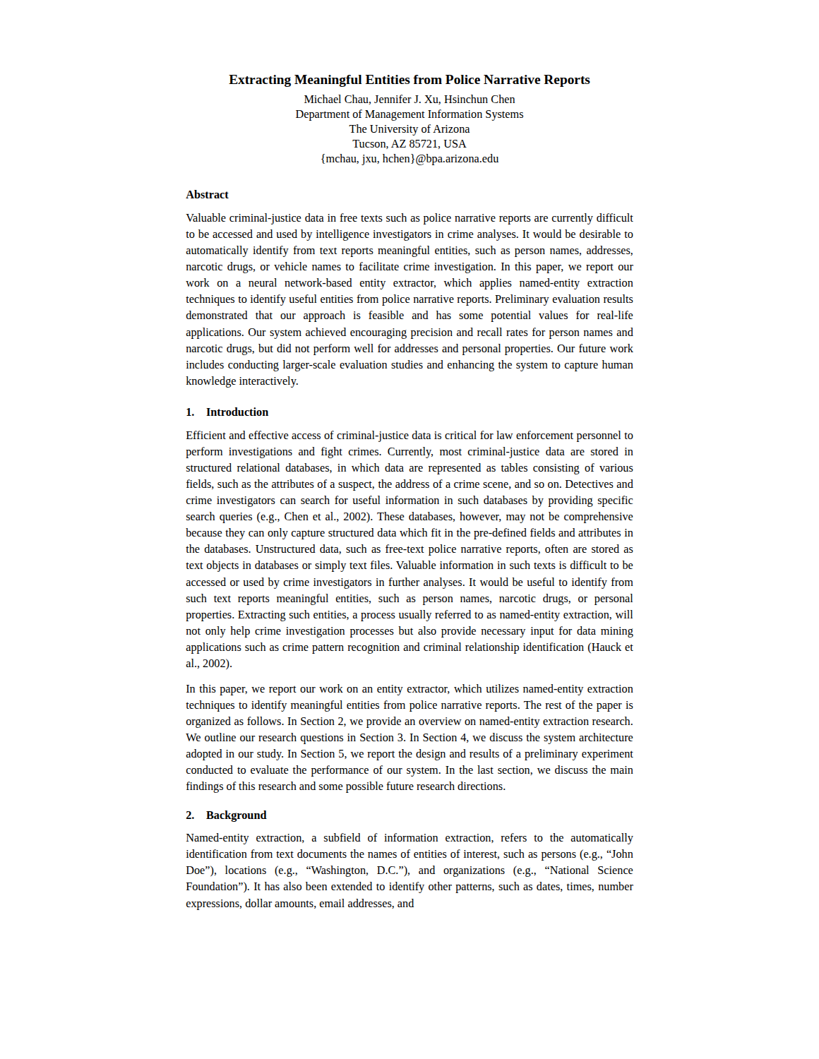Extracting Meaningful Entities from Police Narrative Reports
Michael Chau, Jennifer J. Xu, Hsinchun Chen
Department of Management Information Systems
The University of Arizona
Tucson, AZ 85721, USA
{mchau, jxu, hchen}@bpa.arizona.edu
Abstract
Valuable criminal-justice data in free texts such as police narrative reports are currently difficult to be accessed and used by intelligence investigators in crime analyses. It would be desirable to automatically identify from text reports meaningful entities, such as person names, addresses, narcotic drugs, or vehicle names to facilitate crime investigation. In this paper, we report our work on a neural network-based entity extractor, which applies named-entity extraction techniques to identify useful entities from police narrative reports. Preliminary evaluation results demonstrated that our approach is feasible and has some potential values for real-life applications. Our system achieved encouraging precision and recall rates for person names and narcotic drugs, but did not perform well for addresses and personal properties. Our future work includes conducting larger-scale evaluation studies and enhancing the system to capture human knowledge interactively.
1. Introduction
Efficient and effective access of criminal-justice data is critical for law enforcement personnel to perform investigations and fight crimes. Currently, most criminal-justice data are stored in structured relational databases, in which data are represented as tables consisting of various fields, such as the attributes of a suspect, the address of a crime scene, and so on. Detectives and crime investigators can search for useful information in such databases by providing specific search queries (e.g., Chen et al., 2002). These databases, however, may not be comprehensive because they can only capture structured data which fit in the pre-defined fields and attributes in the databases. Unstructured data, such as free-text police narrative reports, often are stored as text objects in databases or simply text files. Valuable information in such texts is difficult to be accessed or used by crime investigators in further analyses. It would be useful to identify from such text reports meaningful entities, such as person names, narcotic drugs, or personal properties. Extracting such entities, a process usually referred to as named-entity extraction, will not only help crime investigation processes but also provide necessary input for data mining applications such as crime pattern recognition and criminal relationship identification (Hauck et al., 2002).
In this paper, we report our work on an entity extractor, which utilizes named-entity extraction techniques to identify meaningful entities from police narrative reports. The rest of the paper is organized as follows. In Section 2, we provide an overview on named-entity extraction research. We outline our research questions in Section 3. In Section 4, we discuss the system architecture adopted in our study. In Section 5, we report the design and results of a preliminary experiment conducted to evaluate the performance of our system. In the last section, we discuss the main findings of this research and some possible future research directions.
2. Background
Named-entity extraction, a subfield of information extraction, refers to the automatically identification from text documents the names of entities of interest, such as persons (e.g., “John Doe”), locations (e.g., “Washington, D.C.”), and organizations (e.g., “National Science Foundation”). It has also been extended to identify other patterns, such as dates, times, number expressions, dollar amounts, email addresses, and